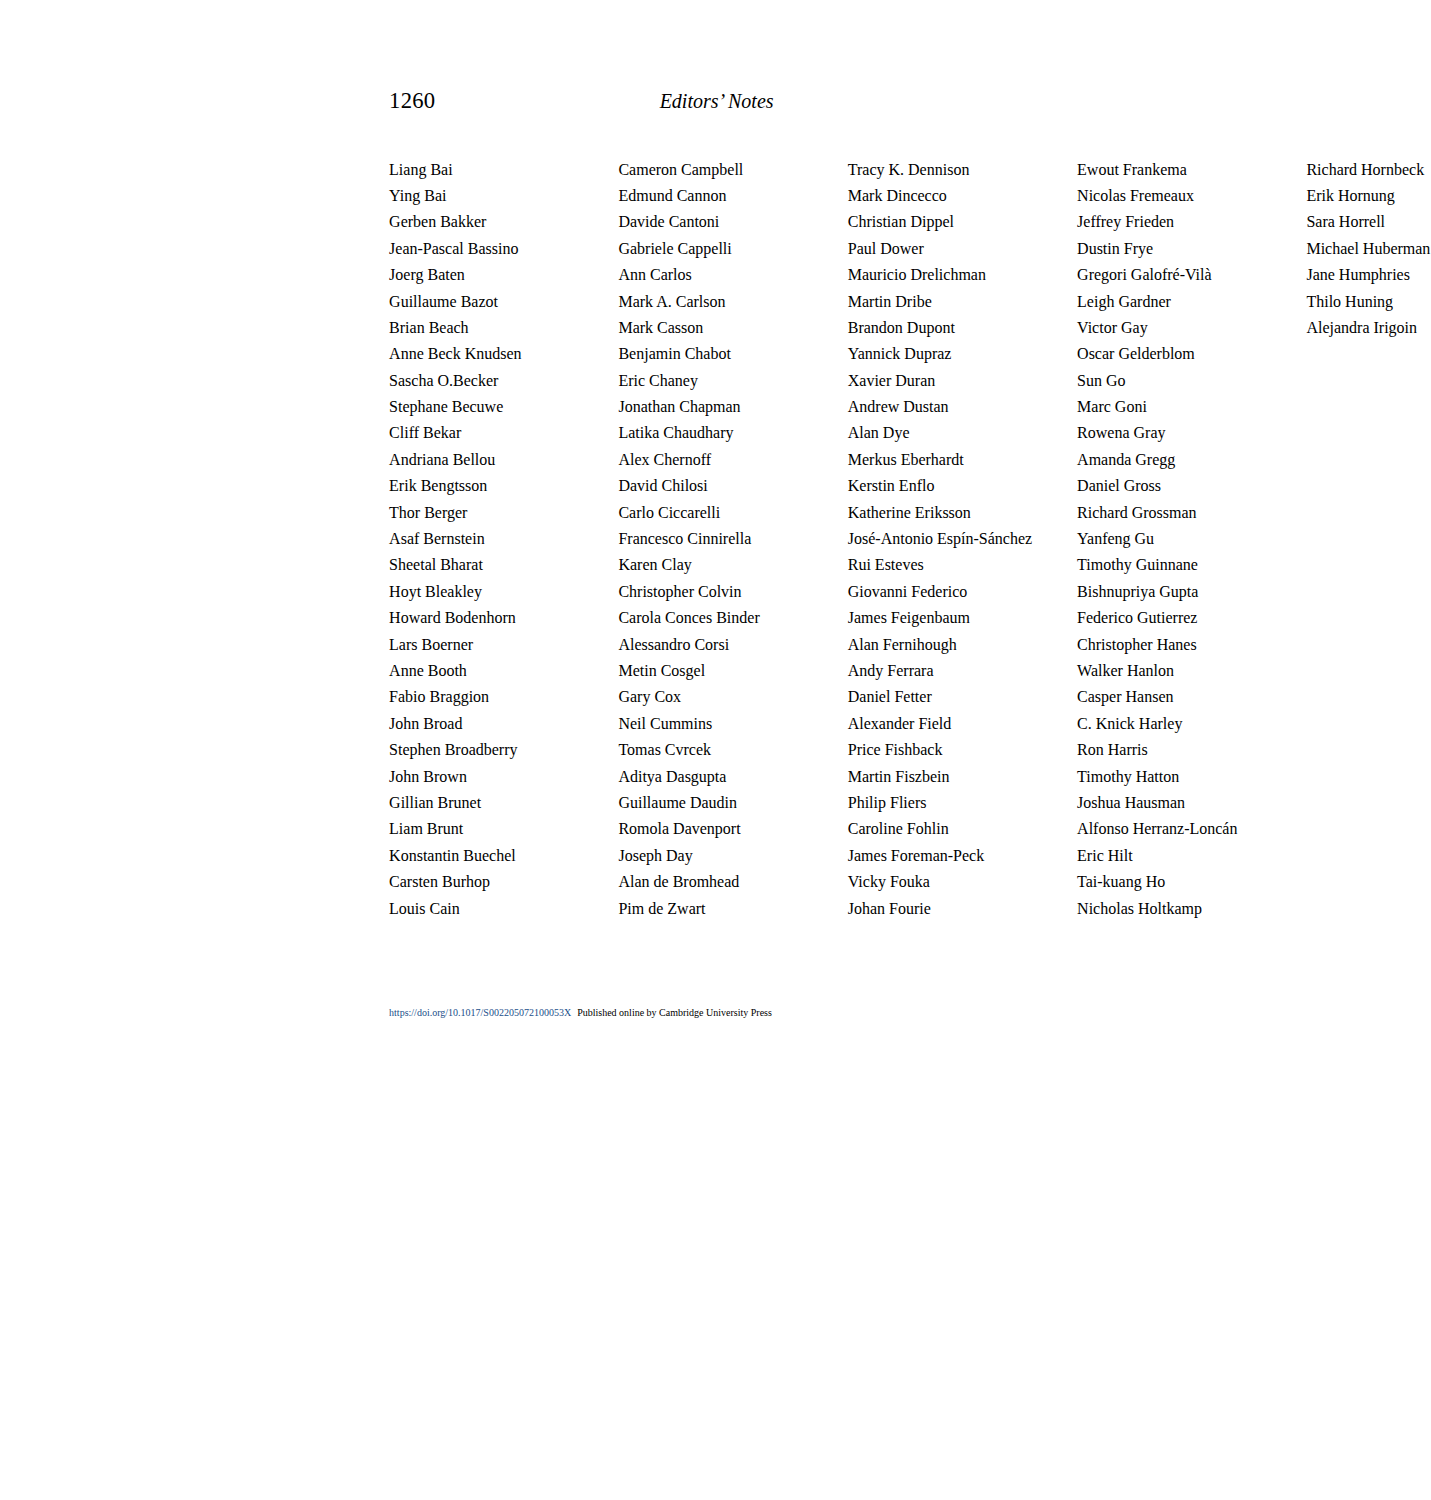1260
Editors’ Notes
Liang Bai
Ying Bai
Gerben Bakker
Jean-Pascal Bassino
Joerg Baten
Guillaume Bazot
Brian Beach
Anne Beck Knudsen
Sascha O.Becker
Stephane Becuwe
Cliff Bekar
Andriana Bellou
Erik Bengtsson
Thor Berger
Asaf Bernstein
Sheetal Bharat
Hoyt Bleakley
Howard Bodenhorn
Lars Boerner
Anne Booth
Fabio Braggion
John Broad
Stephen Broadberry
John Brown
Gillian Brunet
Liam Brunt
Konstantin Buechel
Carsten Burhop
Louis Cain
Cameron Campbell
Edmund Cannon
Davide Cantoni
Gabriele Cappelli
Ann Carlos
Mark A. Carlson
Mark Casson
Benjamin Chabot
Eric Chaney
Jonathan Chapman
Latika Chaudhary
Alex Chernoff
David Chilosi
Carlo Ciccarelli
Francesco Cinnirella
Karen Clay
Christopher Colvin
Carola Conces Binder
Alessandro Corsi
Metin Cosgel
Gary Cox
Neil Cummins
Tomas Cvrcek
Aditya Dasgupta
Guillaume Daudin
Romola Davenport
Joseph Day
Alan de Bromhead
Pim de Zwart
Tracy K. Dennison
Mark Dincecco
Christian Dippel
Paul Dower
Mauricio Drelichman
Martin Dribe
Brandon Dupont
Yannick Dupraz
Xavier Duran
Andrew Dustan
Alan Dye
Merkus Eberhardt
Kerstin Enflo
Katherine Eriksson
José-Antonio Espín-Sánchez
Rui Esteves
Giovanni Federico
James Feigenbaum
Alan Fernihough
Andy Ferrara
Daniel Fetter
Alexander Field
Price Fishback
Martin Fiszbein
Philip Fliers
Caroline Fohlin
James Foreman-Peck
Vicky Fouka
Johan Fourie
Ewout Frankema
Nicolas Fremeaux
Jeffrey Frieden
Dustin Frye
Gregori Galofré-Vilà
Leigh Gardner
Victor Gay
Oscar Gelderblom
Sun Go
Marc Goni
Rowena Gray
Amanda Gregg
Daniel Gross
Richard Grossman
Yanfeng Gu
Timothy Guinnane
Bishnupriya Gupta
Federico Gutierrez
Christopher Hanes
Walker Hanlon
Casper Hansen
C. Knick Harley
Ron Harris
Timothy Hatton
Joshua Hausman
Alfonso Herranz-Loncán
Eric Hilt
Tai-kuang Ho
Nicholas Holtkamp
Richard Hornbeck
Erik Hornung
Sara Horrell
Michael Huberman
Jane Humphries
Thilo Huning
Alejandra Irigoin
https://doi.org/10.1017/S002205072100053X Published online by Cambridge University Press